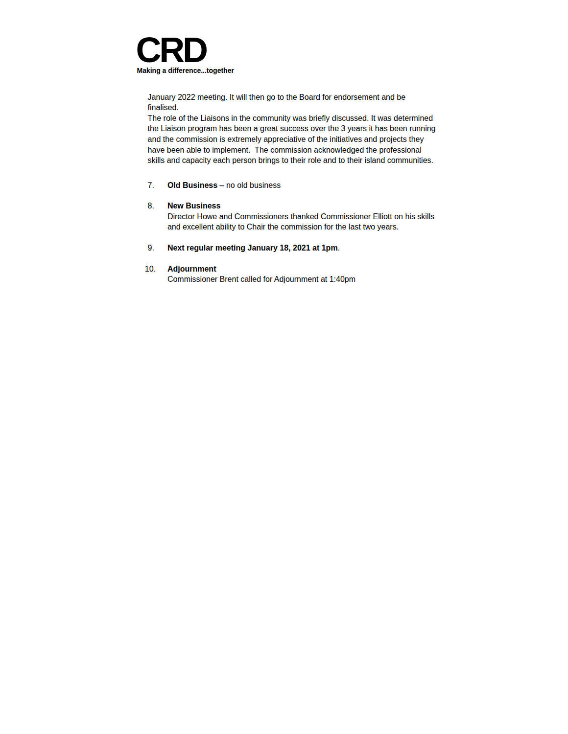CRD
Making a difference...together
January 2022 meeting. It will then go to the Board for endorsement and be finalised.
The role of the Liaisons in the community was briefly discussed. It was determined the Liaison program has been a great success over the 3 years it has been running and the commission is extremely appreciative of the initiatives and projects they have been able to implement. The commission acknowledged the professional skills and capacity each person brings to their role and to their island communities.
Old Business – no old business
New Business
Director Howe and Commissioners thanked Commissioner Elliott on his skills and excellent ability to Chair the commission for the last two years.
Next regular meeting January 18, 2021 at 1pm.
Adjournment
Commissioner Brent called for Adjournment at 1:40pm